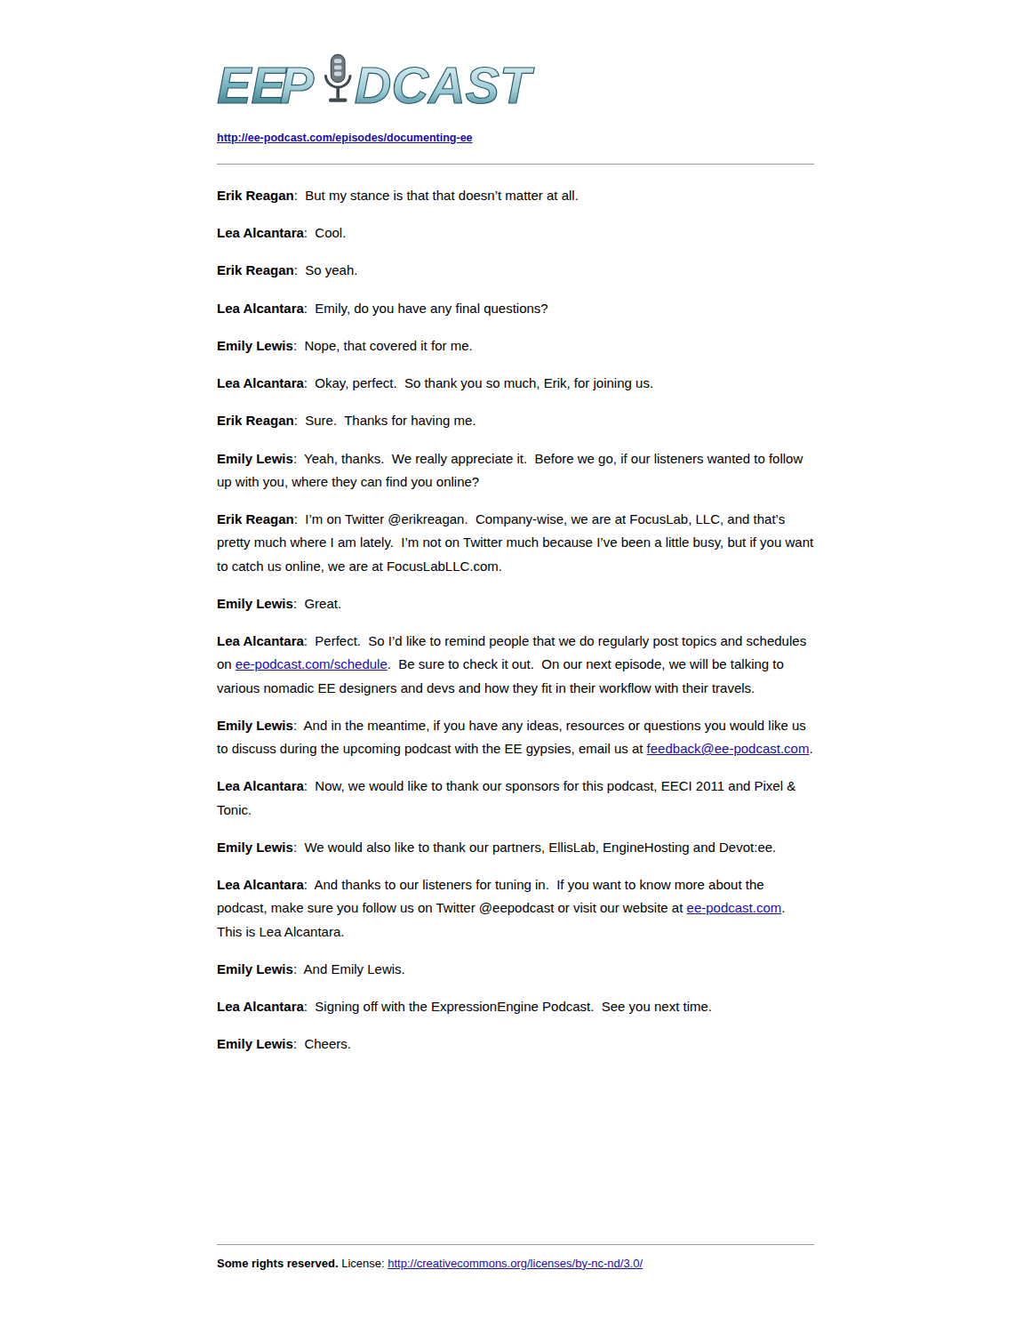EE P DCAST
http://ee-podcast.com/episodes/documenting-ee
Erik Reagan: But my stance is that that doesn’t matter at all.
Lea Alcantara: Cool.
Erik Reagan: So yeah.
Lea Alcantara: Emily, do you have any final questions?
Emily Lewis: Nope, that covered it for me.
Lea Alcantara: Okay, perfect. So thank you so much, Erik, for joining us.
Erik Reagan: Sure. Thanks for having me.
Emily Lewis: Yeah, thanks. We really appreciate it. Before we go, if our listeners wanted to follow up with you, where they can find you online?
Erik Reagan: I’m on Twitter @erikreagan. Company-wise, we are at FocusLab, LLC, and that’s pretty much where I am lately. I’m not on Twitter much because I’ve been a little busy, but if you want to catch us online, we are at FocusLabLLC.com.
Emily Lewis: Great.
Lea Alcantara: Perfect. So I’d like to remind people that we do regularly post topics and schedules on ee-podcast.com/schedule. Be sure to check it out. On our next episode, we will be talking to various nomadic EE designers and devs and how they fit in their workflow with their travels.
Emily Lewis: And in the meantime, if you have any ideas, resources or questions you would like us to discuss during the upcoming podcast with the EE gypsies, email us at feedback@ee-podcast.com.
Lea Alcantara: Now, we would like to thank our sponsors for this podcast, EECI 2011 and Pixel & Tonic.
Emily Lewis: We would also like to thank our partners, EllisLab, EngineHosting and Devot:ee.
Lea Alcantara: And thanks to our listeners for tuning in. If you want to know more about the podcast, make sure you follow us on Twitter @eepodcast or visit our website at ee-podcast.com. This is Lea Alcantara.
Emily Lewis: And Emily Lewis.
Lea Alcantara: Signing off with the ExpressionEngine Podcast. See you next time.
Emily Lewis: Cheers.
Some rights reserved. License: http://creativecommons.org/licenses/by-nc-nd/3.0/